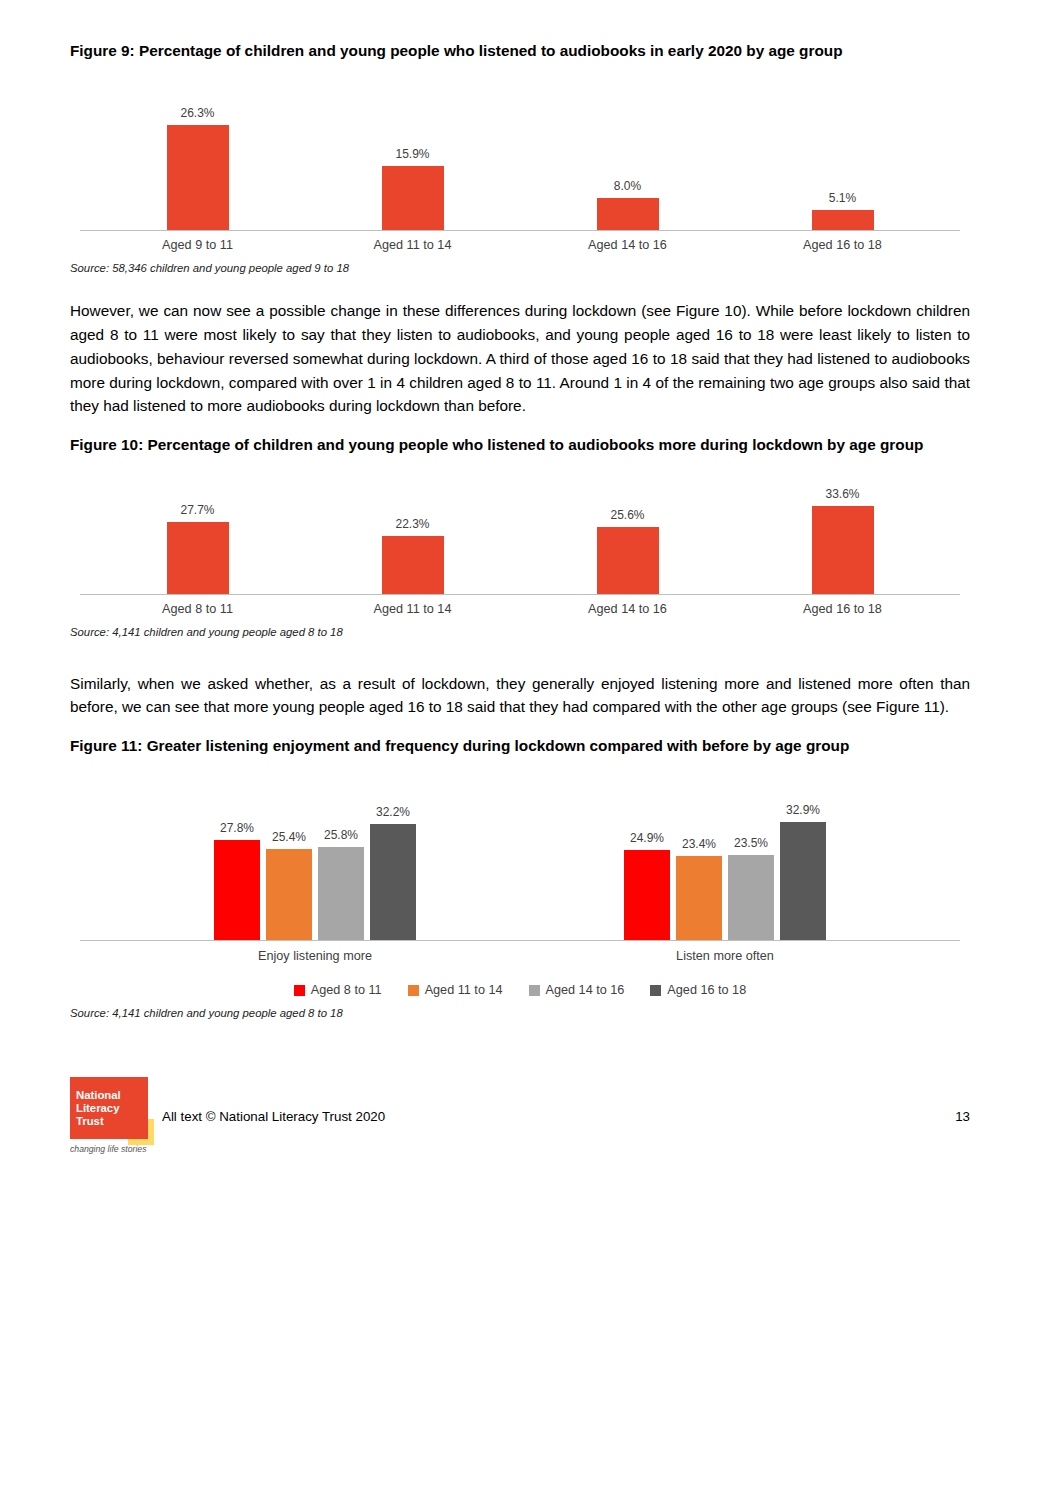Figure 9: Percentage of children and young people who listened to audiobooks in early 2020 by age group
26.3%
15.9%
8.0%
5.1%
Aged 9 to 11 Aged 11 to 14 Aged 14 to 16 Aged 16 to 18
Source: 58,346 children and young people aged 9 to 18
However, we can now see a possible change in these differences during lockdown (see Figure 10). While before lockdown children aged 8 to 11 were most likely to say that they listen to audiobooks, and young people aged 16 to 18 were least likely to listen to audiobooks, behaviour reversed somewhat during lockdown. A third of those aged 16 to 18 said that they had listened to audiobooks more during lockdown, compared with over 1 in 4 children aged 8 to 11. Around 1 in 4 of the remaining two age groups also said that they had listened to more audiobooks during lockdown than before.
Figure 10: Percentage of children and young people who listened to audiobooks more during lockdown by age group
27.7%
22.3%
25.6%
33.6%
Aged 8 to 11 Aged 11 to 14 Aged 14 to 16 Aged 16 to 18
Source: 4,141 children and young people aged 8 to 18
Similarly, when we asked whether, as a result of lockdown, they generally enjoyed listening more and listened more often than before, we can see that more young people aged 16 to 18 said that they had compared with the other age groups (see Figure 11).
Figure 11: Greater listening enjoyment and frequency during lockdown compared with before by age group
27.8%
25.4%
25.8%
32.2%
24.9%
23.4%
23.5%
32.9%
Enjoy listening more Listen more often
Aged 8 to 11
Aged 11 to 14
Aged 14 to 16
Aged 16 to 18
Source: 4,141 children and young people aged 8 to 18
National Literacy Trust
changing life stories
All text © National Literacy Trust 2020
13